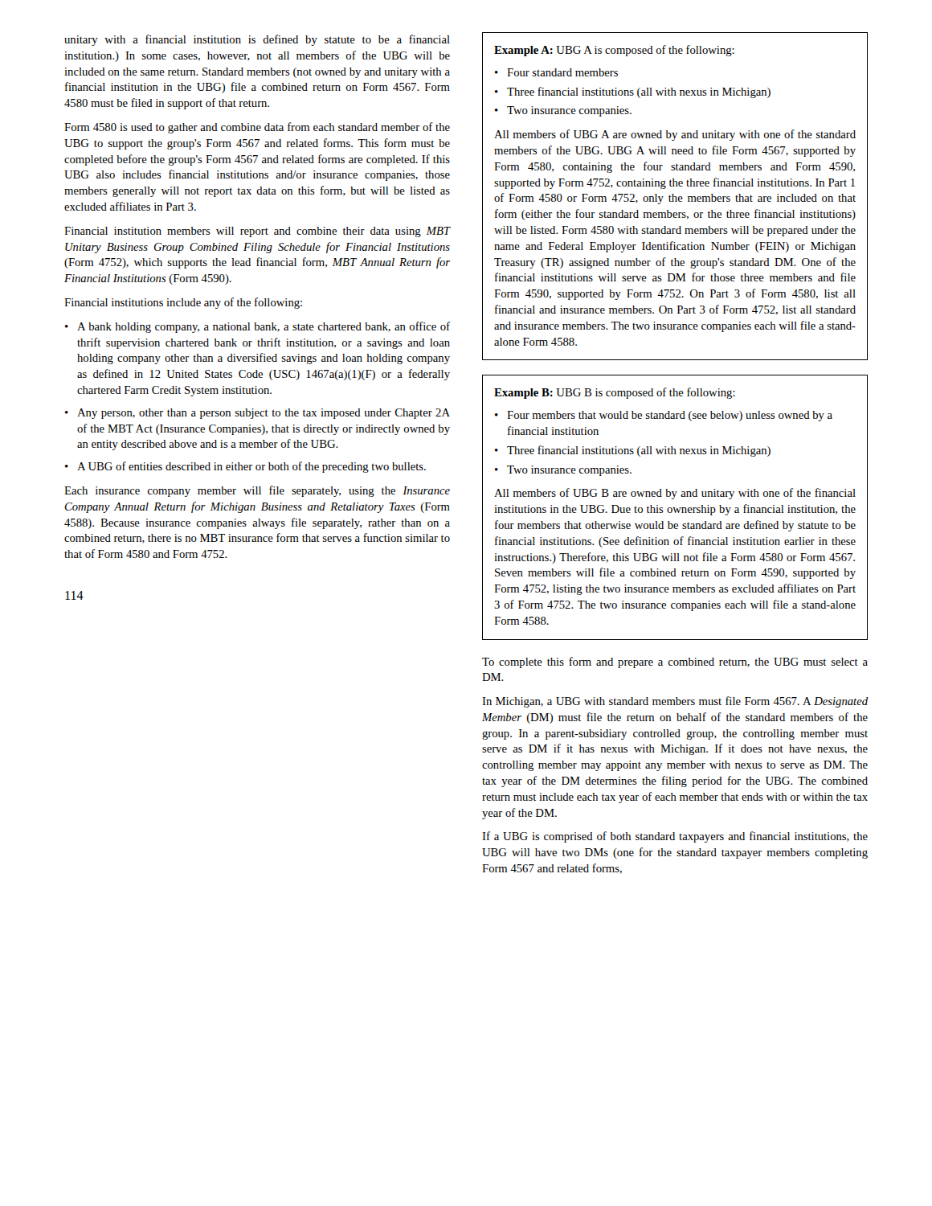unitary with a financial institution is defined by statute to be a financial institution.) In some cases, however, not all members of the UBG will be included on the same return. Standard members (not owned by and unitary with a financial institution in the UBG) file a combined return on Form 4567. Form 4580 must be filed in support of that return.
Form 4580 is used to gather and combine data from each standard member of the UBG to support the group's Form 4567 and related forms. This form must be completed before the group's Form 4567 and related forms are completed. If this UBG also includes financial institutions and/or insurance companies, those members generally will not report tax data on this form, but will be listed as excluded affiliates in Part 3.
Financial institution members will report and combine their data using MBT Unitary Business Group Combined Filing Schedule for Financial Institutions (Form 4752), which supports the lead financial form, MBT Annual Return for Financial Institutions (Form 4590).
Financial institutions include any of the following:
A bank holding company, a national bank, a state chartered bank, an office of thrift supervision chartered bank or thrift institution, or a savings and loan holding company other than a diversified savings and loan holding company as defined in 12 United States Code (USC) 1467a(a)(1)(F) or a federally chartered Farm Credit System institution.
Any person, other than a person subject to the tax imposed under Chapter 2A of the MBT Act (Insurance Companies), that is directly or indirectly owned by an entity described above and is a member of the UBG.
A UBG of entities described in either or both of the preceding two bullets.
Each insurance company member will file separately, using the Insurance Company Annual Return for Michigan Business and Retaliatory Taxes (Form 4588). Because insurance companies always file separately, rather than on a combined return, there is no MBT insurance form that serves a function similar to that of Form 4580 and Form 4752.
114
Example A: UBG A is composed of the following:
Four standard members
Three financial institutions (all with nexus in Michigan)
Two insurance companies.
All members of UBG A are owned by and unitary with one of the standard members of the UBG. UBG A will need to file Form 4567, supported by Form 4580, containing the four standard members and Form 4590, supported by Form 4752, containing the three financial institutions. In Part 1 of Form 4580 or Form 4752, only the members that are included on that form (either the four standard members, or the three financial institutions) will be listed. Form 4580 with standard members will be prepared under the name and Federal Employer Identification Number (FEIN) or Michigan Treasury (TR) assigned number of the group's standard DM. One of the financial institutions will serve as DM for those three members and file Form 4590, supported by Form 4752. On Part 3 of Form 4580, list all financial and insurance members. On Part 3 of Form 4752, list all standard and insurance members. The two insurance companies each will file a stand-alone Form 4588.
Example B: UBG B is composed of the following:
Four members that would be standard (see below) unless owned by a financial institution
Three financial institutions (all with nexus in Michigan)
Two insurance companies.
All members of UBG B are owned by and unitary with one of the financial institutions in the UBG. Due to this ownership by a financial institution, the four members that otherwise would be standard are defined by statute to be financial institutions. (See definition of financial institution earlier in these instructions.) Therefore, this UBG will not file a Form 4580 or Form 4567. Seven members will file a combined return on Form 4590, supported by Form 4752, listing the two insurance members as excluded affiliates on Part 3 of Form 4752. The two insurance companies each will file a stand-alone Form 4588.
To complete this form and prepare a combined return, the UBG must select a DM.
In Michigan, a UBG with standard members must file Form 4567. A Designated Member (DM) must file the return on behalf of the standard members of the group. In a parent-subsidiary controlled group, the controlling member must serve as DM if it has nexus with Michigan. If it does not have nexus, the controlling member may appoint any member with nexus to serve as DM. The tax year of the DM determines the filing period for the UBG. The combined return must include each tax year of each member that ends with or within the tax year of the DM.
If a UBG is comprised of both standard taxpayers and financial institutions, the UBG will have two DMs (one for the standard taxpayer members completing Form 4567 and related forms,